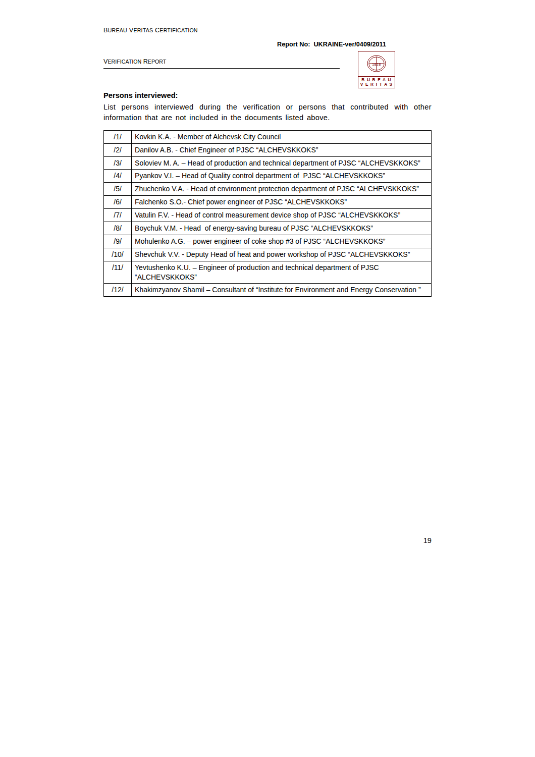BUREAU VERITAS CERTIFICATION
Report No: UKRAINE-ver/0409/2011
1828
B U R E A U
V E R I T A S
VERIFICATION REPORT
Persons interviewed:
List persons interviewed during the verification or persons that contributed with other information that are not included in the documents listed above.
| /1/ | Kovkin K.A. - Member of Alchevsk City Council |
| /2/ | Danilov A.B. - Chief Engineer of PJSC “ALCHEVSKKOKS” |
| /3/ | Soloviev M. A. – Head of production and technical department of PJSC “ALCHEVSKKOKS” |
| /4/ | Pyankov V.I. – Head of Quality control department of PJSC “ALCHEVSKKOKS” |
| /5/ | Zhuchenko V.A. - Head of environment protection department of PJSC “ALCHEVSKKOKS” |
| /6/ | Falchenko S.O.- Chief power engineer of PJSC “ALCHEVSKKOKS” |
| /7/ | Vatulin F.V. - Head of control measurement device shop of PJSC “ALCHEVSKKOKS” |
| /8/ | Boychuk V.M. - Head of energy-saving bureau of PJSC “ALCHEVSKKOKS” |
| /9/ | Mohulenko A.G. – power engineer of coke shop #3 of PJSC “ALCHEVSKKOKS” |
| /10/ | Shevchuk V.V. - Deputy Head of heat and power workshop of PJSC “ALCHEVSKKOKS” |
| /11/ | Yevtushenko K.U. – Engineer of production and technical department of PJSC “ALCHEVSKKOKS” |
| /12/ | Khakimzyanov Shamil – Consultant of “Institute for Environment and Energy Conservation ” |
19